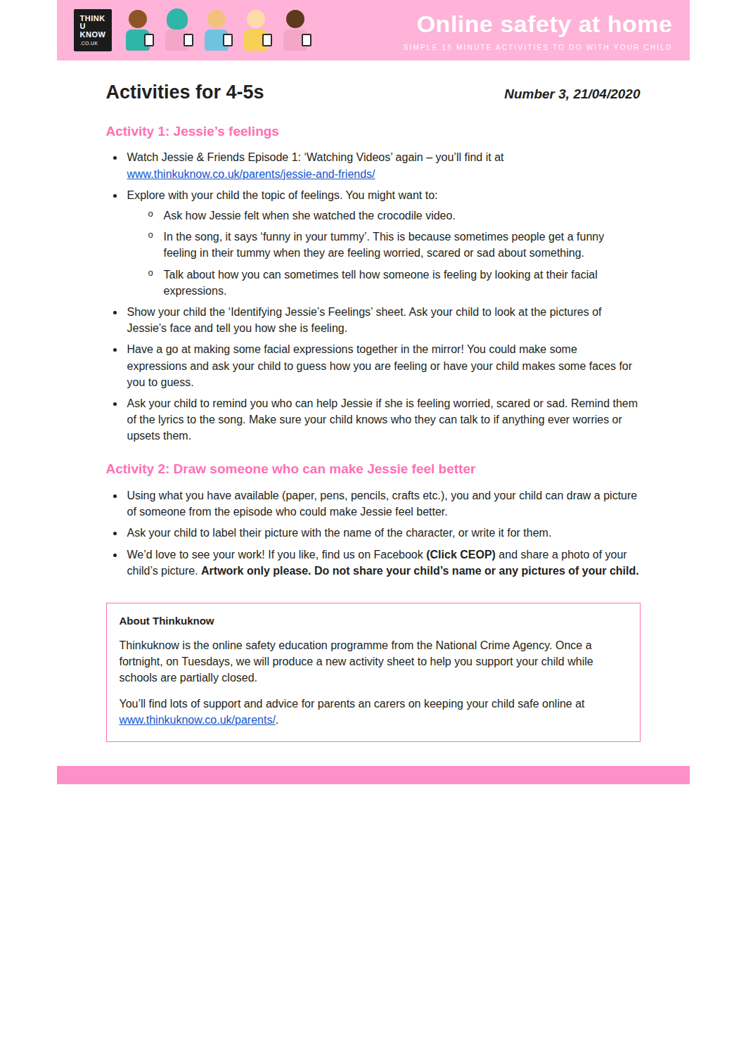THINK U KNOW .CO.UK
Online safety at home
Simple 15 minute activities to do with your child
Activities for 4-5s
Number 3, 21/04/2020
Activity 1: Jessie’s feelings
Watch Jessie & Friends Episode 1: ‘Watching Videos’ again – you’ll find it at www.thinkuknow.co.uk/parents/jessie-and-friends/
Explore with your child the topic of feelings. You might want to:
Ask how Jessie felt when she watched the crocodile video.
In the song, it says ‘funny in your tummy’. This is because sometimes people get a funny feeling in their tummy when they are feeling worried, scared or sad about something.
Talk about how you can sometimes tell how someone is feeling by looking at their facial expressions.
Show your child the ‘Identifying Jessie’s Feelings’ sheet. Ask your child to look at the pictures of Jessie’s face and tell you how she is feeling.
Have a go at making some facial expressions together in the mirror! You could make some expressions and ask your child to guess how you are feeling or have your child makes some faces for you to guess.
Ask your child to remind you who can help Jessie if she is feeling worried, scared or sad. Remind them of the lyrics to the song. Make sure your child knows who they can talk to if anything ever worries or upsets them.
Activity 2: Draw someone who can make Jessie feel better
Using what you have available (paper, pens, pencils, crafts etc.), you and your child can draw a picture of someone from the episode who could make Jessie feel better.
Ask your child to label their picture with the name of the character, or write it for them.
We’d love to see your work! If you like, find us on Facebook (Click CEOP) and share a photo of your child’s picture. Artwork only please. Do not share your child’s name or any pictures of your child.
About Thinkuknow
Thinkuknow is the online safety education programme from the National Crime Agency. Once a fortnight, on Tuesdays, we will produce a new activity sheet to help you support your child while schools are partially closed.
You’ll find lots of support and advice for parents an carers on keeping your child safe online at www.thinkuknow.co.uk/parents/.